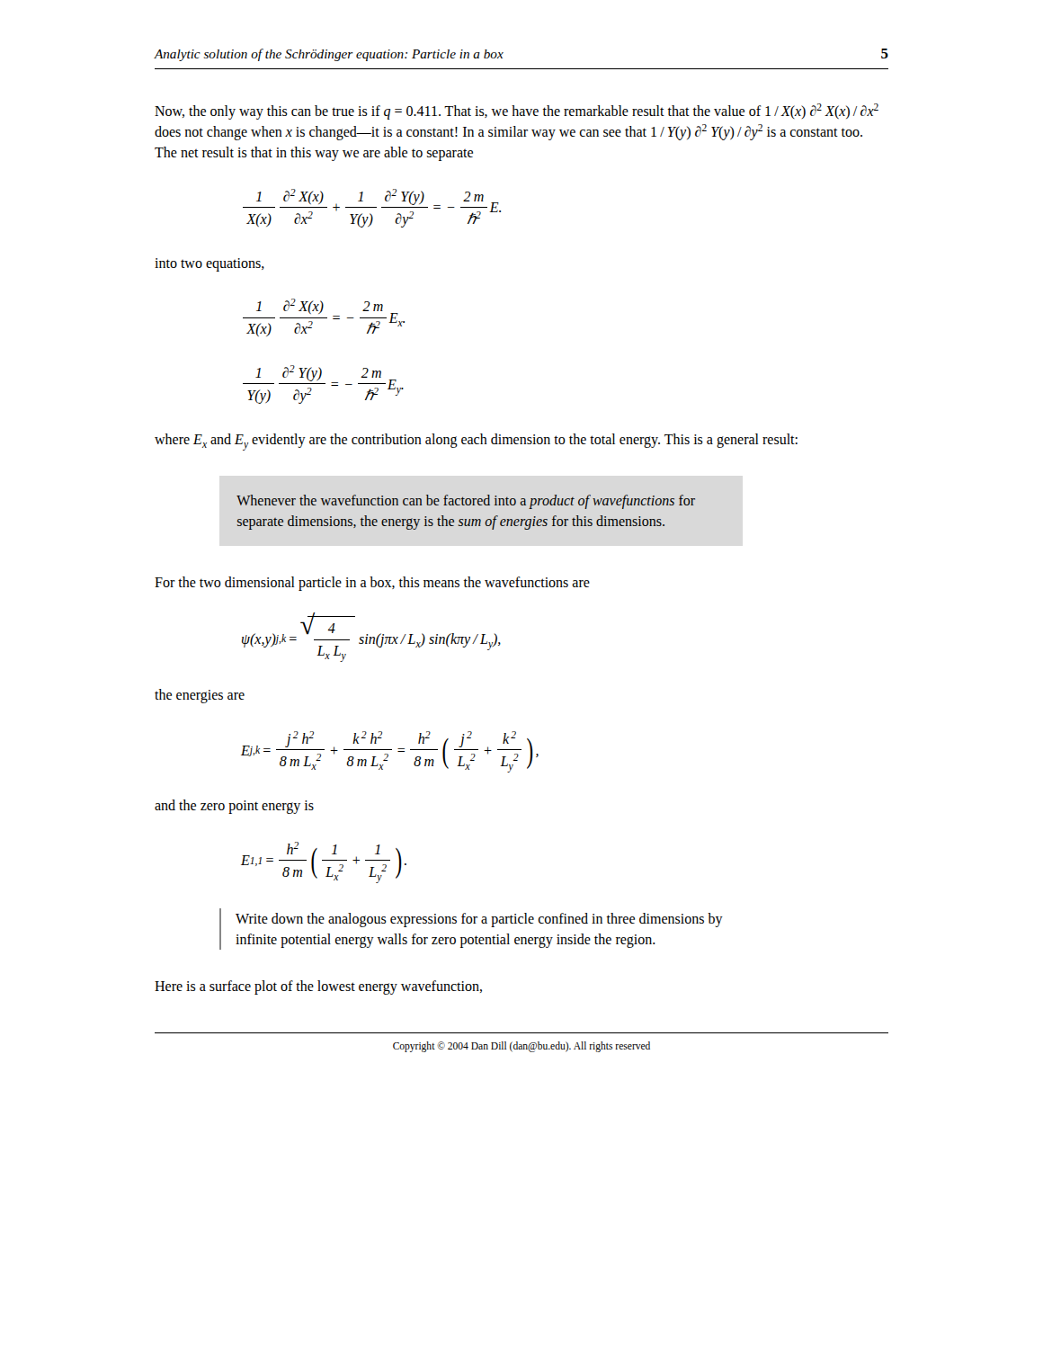Analytic solution of the Schrödinger equation: Particle in a box 5
Now, the only way this can be true is if q = 0.411. That is, we have the remarkable result that the value of 1 / X(x) ∂2 X(x) / ∂x2 does not change when x is changed—it is a constant! In a similar way we can see that 1 / Y(y) ∂2 Y(y) / ∂y2 is a constant too. The net result is that in this way we are able to separate
1 X(x) ∂2 X(x)∂x2 + 1 Y(y) ∂2 Y(y)∂y2 = − 2 m ℏ2 E.
into two equations,
1 X(x) ∂2 X(x)∂x2 = − 2 m ℏ2 Ex.
1 Y(y) ∂2 Y(y)∂y2 = − 2 m ℏ2 Ey.
where Ex and Ey evidently are the contribution along each dimension to the total energy. This is a general result:
Whenever the wavefunction can be factored into a product of wavefunctions for separate dimensions, the energy is the sum of energies for this dimensions.
For the two dimensional particle in a box, this means the wavefunctions are
ψ(x, y)j,k = 4 Lx Ly sin(j π x / Lx) sin(k π y / Ly),
the energies are
Ej,k = j 2 h28 m Lx2 + k 2 h28 m Lx2 = h28 m ( j 2 Lx2 + k 2 Ly2 ),
and the zero point energy is
E1,1 = h28 m ( 1 Lx2 + 1 Ly2 ).
Write down the analogous expressions for a particle confined in three dimensions by infinite potential energy walls for zero potential energy inside the region.
Here is a surface plot of the lowest energy wavefunction,
Copyright © 2004 Dan Dill (dan@bu.edu). All rights reserved